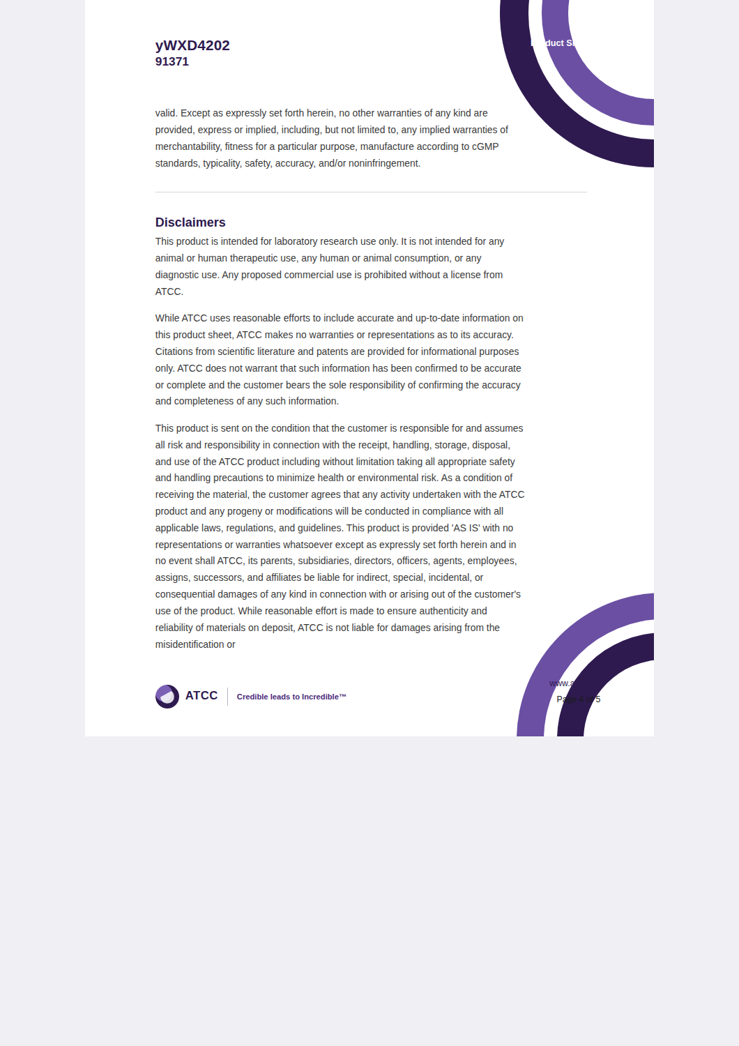yWXD4202
91371
Product Sheet
valid. Except as expressly set forth herein, no other warranties of any kind are provided, express or implied, including, but not limited to, any implied warranties of merchantability, fitness for a particular purpose, manufacture according to cGMP standards, typicality, safety, accuracy, and/or noninfringement.
Disclaimers
This product is intended for laboratory research use only. It is not intended for any animal or human therapeutic use, any human or animal consumption, or any diagnostic use. Any proposed commercial use is prohibited without a license from ATCC.
While ATCC uses reasonable efforts to include accurate and up-to-date information on this product sheet, ATCC makes no warranties or representations as to its accuracy. Citations from scientific literature and patents are provided for informational purposes only. ATCC does not warrant that such information has been confirmed to be accurate or complete and the customer bears the sole responsibility of confirming the accuracy and completeness of any such information.
This product is sent on the condition that the customer is responsible for and assumes all risk and responsibility in connection with the receipt, handling, storage, disposal, and use of the ATCC product including without limitation taking all appropriate safety and handling precautions to minimize health or environmental risk. As a condition of receiving the material, the customer agrees that any activity undertaken with the ATCC product and any progeny or modifications will be conducted in compliance with all applicable laws, regulations, and guidelines. This product is provided 'AS IS' with no representations or warranties whatsoever except as expressly set forth herein and in no event shall ATCC, its parents, subsidiaries, directors, officers, agents, employees, assigns, successors, and affiliates be liable for indirect, special, incidental, or consequential damages of any kind in connection with or arising out of the customer's use of the product. While reasonable effort is made to ensure authenticity and reliability of materials on deposit, ATCC is not liable for damages arising from the misidentification or
ATCC
Credible leads to Incredible™
www.atcc.org
Page 4 of 5